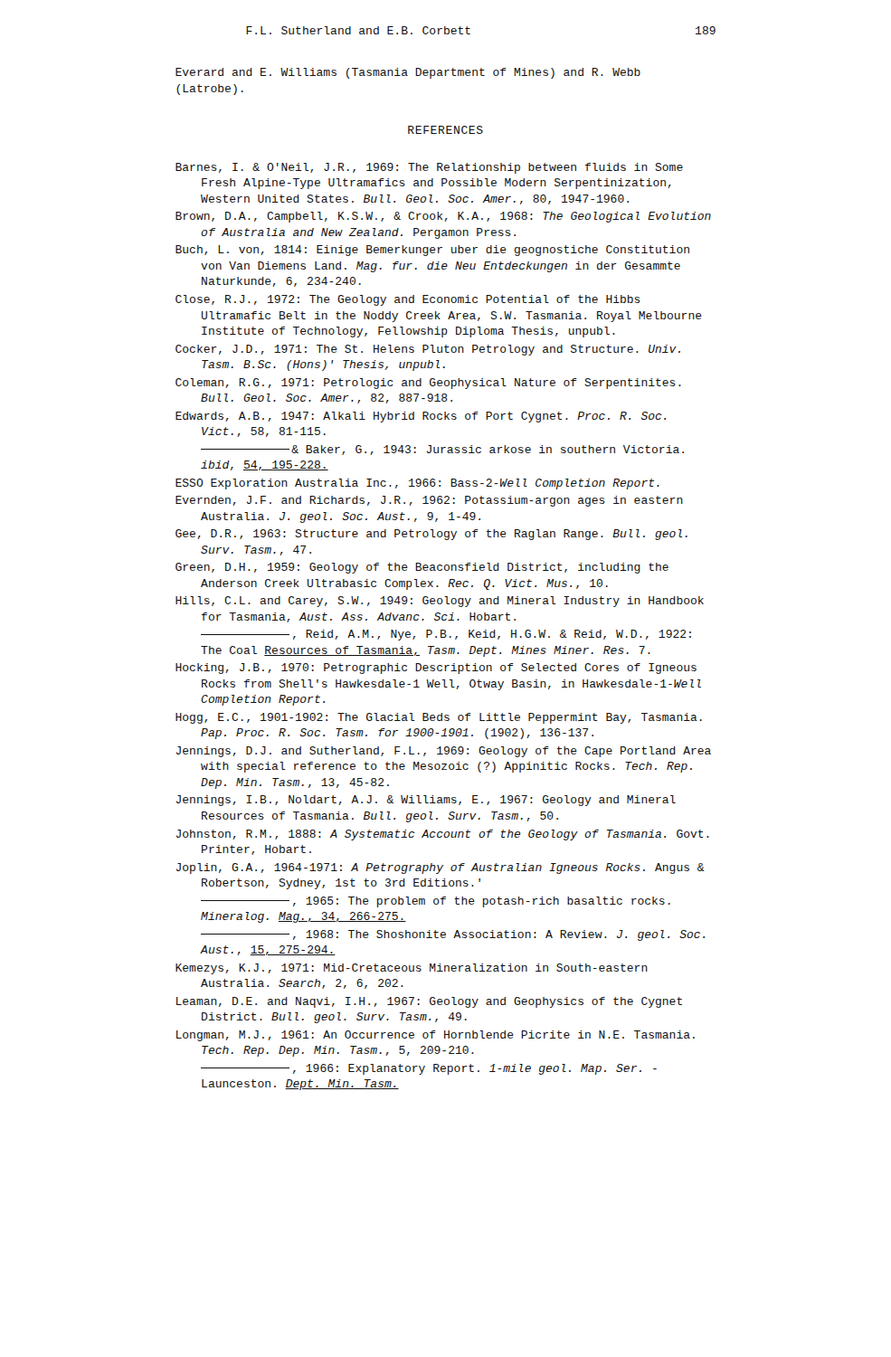F.L. Sutherland and E.B. Corbett 189
Everard and E. Williams (Tasmania Department of Mines) and R. Webb (Latrobe).
REFERENCES
Barnes, I. & O'Neil, J.R., 1969: The Relationship between fluids in Some Fresh Alpine-Type Ultramafics and Possible Modern Serpentinization, Western United States. Bull. Geol. Soc. Amer., 80, 1947-1960.
Brown, D.A., Campbell, K.S.W., & Crook, K.A., 1968: The Geological Evolution of Australia and New Zealand. Pergamon Press.
Buch, L. von, 1814: Einige Bemerkunger uber die geognostiche Constitution von Van Diemens Land. Mag. fur. die Neu Entdeckungen in der Gesammte Naturkunde, 6, 234-240.
Close, R.J., 1972: The Geology and Economic Potential of the Hibbs Ultramafic Belt in the Noddy Creek Area, S.W. Tasmania. Royal Melbourne Institute of Technology, Fellowship Diploma Thesis, unpubl.
Cocker, J.D., 1971: The St. Helens Pluton Petrology and Structure. Univ. Tasm. B.Sc. (Hons)' Thesis, unpubl.
Coleman, R.G., 1971: Petrologic and Geophysical Nature of Serpentinites. Bull. Geol. Soc. Amer., 82, 887-918.
Edwards, A.B., 1947: Alkali Hybrid Rocks of Port Cygnet. Proc. R. Soc. Vict., 58, 81-115.
& Baker, G., 1943: Jurassic arkose in southern Victoria. ibid, 54, 195-228.
ESSO Exploration Australia Inc., 1966: Bass-2-Well Completion Report.
Evernden, J.F. and Richards, J.R., 1962: Potassium-argon ages in eastern Australia. J. geol. Soc. Aust., 9, 1-49.
Gee, D.R., 1963: Structure and Petrology of the Raglan Range. Bull. geol. Surv. Tasm., 47.
Green, D.H., 1959: Geology of the Beaconsfield District, including the Anderson Creek Ultrabasic Complex. Rec. Q. Vict. Mus., 10.
Hills, C.L. and Carey, S.W., 1949: Geology and Mineral Industry in Handbook for Tasmania, Aust. Ass. Advanc. Sci. Hobart.
, Reid, A.M., Nye, P.B., Keid, H.G.W. & Reid, W.D., 1922: The Coal Resources of Tasmania, Tasm. Dept. Mines Miner. Res. 7.
Hocking, J.B., 1970: Petrographic Description of Selected Cores of Igneous Rocks from Shell's Hawkesdale-1 Well, Otway Basin, in Hawkesdale-1-Well Completion Report.
Hogg, E.C., 1901-1902: The Glacial Beds of Little Peppermint Bay, Tasmania. Pap. Proc. R. Soc. Tasm. for 1900-1901. (1902), 136-137.
Jennings, D.J. and Sutherland, F.L., 1969: Geology of the Cape Portland Area with special reference to the Mesozoic (?) Appinitic Rocks. Tech. Rep. Dep. Min. Tasm., 13, 45-82.
Jennings, I.B., Noldart, A.J. & Williams, E., 1967: Geology and Mineral Resources of Tasmania. Bull. geol. Surv. Tasm., 50.
Johnston, R.M., 1888: A Systematic Account of the Geology of Tasmania. Govt. Printer, Hobart.
Joplin, G.A., 1964-1971: A Petrography of Australian Igneous Rocks. Angus & Robertson, Sydney, 1st to 3rd Editions.'
, 1965: The problem of the potash-rich basaltic rocks. Mineralog. Mag., 34, 266-275.
, 1968: The Shoshonite Association: A Review. J. geol. Soc. Aust., 15, 275-294.
Kemezys, K.J., 1971: Mid-Cretaceous Mineralization in South-eastern Australia. Search, 2, 6, 202.
Leaman, D.E. and Naqvi, I.H., 1967: Geology and Geophysics of the Cygnet District. Bull. geol. Surv. Tasm., 49.
Longman, M.J., 1961: An Occurrence of Hornblende Picrite in N.E. Tasmania. Tech. Rep. Dep. Min. Tasm., 5, 209-210.
, 1966: Explanatory Report. 1-mile geol. Map. Ser. - Launceston. Dept. Min. Tasm.